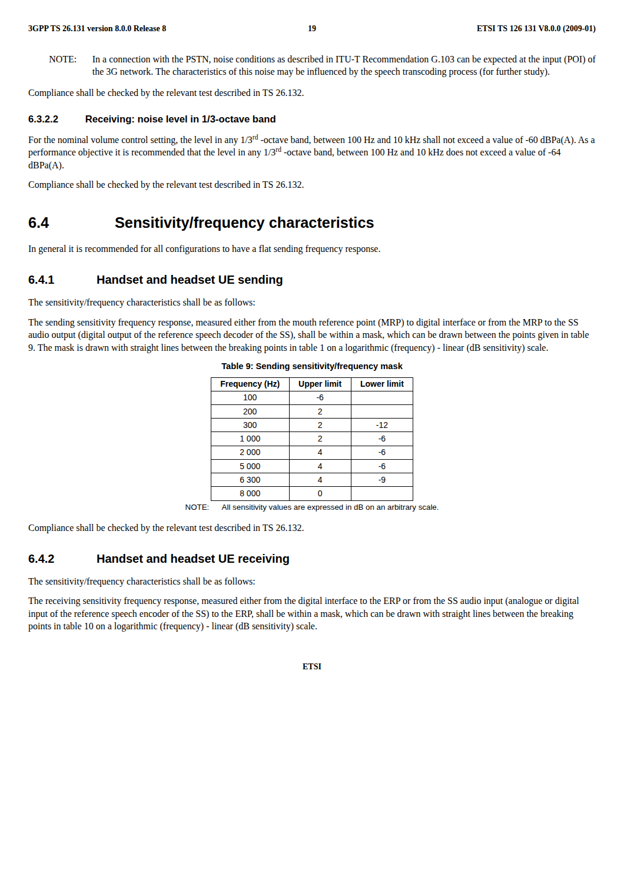3GPP TS 26.131 version 8.0.0 Release 8
19
ETSI TS 126 131 V8.0.0 (2009-01)
NOTE:
In a connection with the PSTN, noise conditions as described in ITU-T Recommendation G.103 can be expected at the input (POI) of the 3G network. The characteristics of this noise may be influenced by the speech transcoding process (for further study).
Compliance shall be checked by the relevant test described in TS 26.132.
6.3.2.2 Receiving: noise level in 1/3-octave band
For the nominal volume control setting, the level in any 1/3rd -octave band, between 100 Hz and 10 kHz shall not exceed a value of -60 dBPa(A). As a performance objective it is recommended that the level in any 1/3rd -octave band, between 100 Hz and 10 kHz does not exceed a value of -64 dBPa(A).
Compliance shall be checked by the relevant test described in TS 26.132.
6.4 Sensitivity/frequency characteristics
In general it is recommended for all configurations to have a flat sending frequency response.
6.4.1 Handset and headset UE sending
The sensitivity/frequency characteristics shall be as follows:
The sending sensitivity frequency response, measured either from the mouth reference point (MRP) to digital interface or from the MRP to the SS audio output (digital output of the reference speech decoder of the SS), shall be within a mask, which can be drawn between the points given in table 9. The mask is drawn with straight lines between the breaking points in table 1 on a logarithmic (frequency) - linear (dB sensitivity) scale.
Table 9: Sending sensitivity/frequency mask
| Frequency (Hz) | Upper limit | Lower limit |
| --- | --- | --- |
| 100 | -6 | |
| 200 | 2 | |
| 300 | 2 | -12 |
| 1 000 | 2 | -6 |
| 2 000 | 4 | -6 |
| 5 000 | 4 | -6 |
| 6 300 | 4 | -9 |
| 8 000 | 0 | |
NOTE: All sensitivity values are expressed in dB on an arbitrary scale.
Compliance shall be checked by the relevant test described in TS 26.132.
6.4.2 Handset and headset UE receiving
The sensitivity/frequency characteristics shall be as follows:
The receiving sensitivity frequency response, measured either from the digital interface to the ERP or from the SS audio input (analogue or digital input of the reference speech encoder of the SS) to the ERP, shall be within a mask, which can be drawn with straight lines between the breaking points in table 10 on a logarithmic (frequency) - linear (dB sensitivity) scale.
ETSI